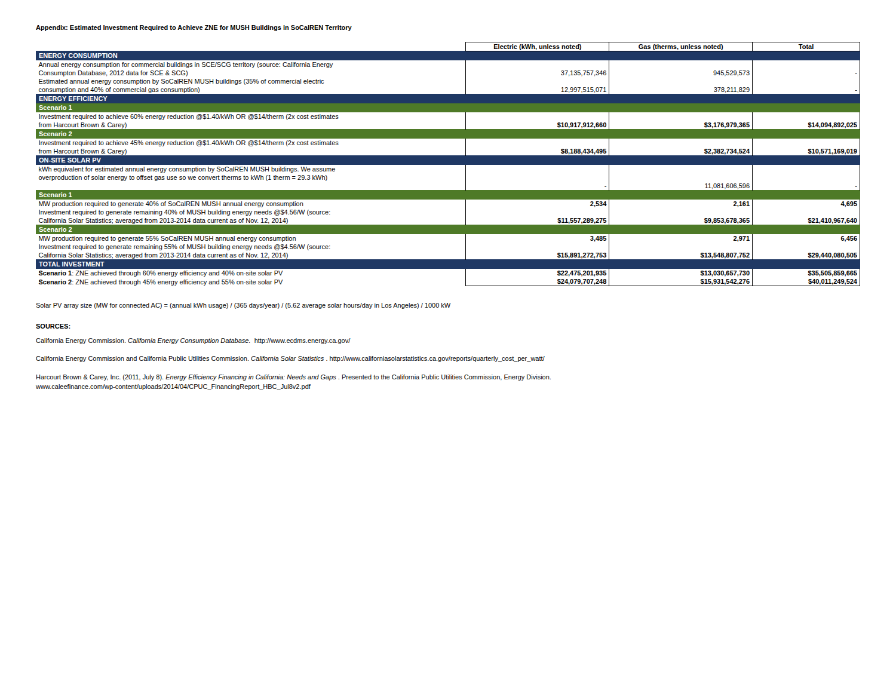Appendix: Estimated Investment Required to Achieve ZNE for MUSH Buildings in SoCalREN Territory
| | Electric (kWh, unless noted) | Gas (therms, unless noted) | Total |
| ENERGY CONSUMPTION |
| Annual energy consumption for commercial buildings in SCE/SCG territory (source: California Energy | | | |
| Consumpton Database, 2012 data for SCE & SCG) | 37,135,757,346 | 945,529,573 | - |
| Estimated annual energy consumption by SoCalREN MUSH buildings (35% of commercial electric | | | |
| consumption and 40% of commercial gas consumption) | 12,997,515,071 | 378,211,829 | - |
| ENERGY EFFICIENCY |
| Scenario 1 |
| Investment required to achieve 60% energy reduction @$1.40/kWh OR @$14/therm (2x cost estimates | | | |
| from Harcourt Brown & Carey) | $10,917,912,660 | $3,176,979,365 | $14,094,892,025 |
| Scenario 2 |
| Investment required to achieve 45% energy reduction @$1.40/kWh OR @$14/therm (2x cost estimates | | | |
| from Harcourt Brown & Carey) | $8,188,434,495 | $2,382,734,524 | $10,571,169,019 |
| ON-SITE SOLAR PV |
| kWh equivalent for estimated annual energy consumption by SoCalREN MUSH buildings. We assume | | | |
| overproduction of solar energy to offset gas use so we convert therms to kWh (1 therm = 29.3 kWh) | | | |
| | - | 11,081,606,596 | - |
| Scenario 1 |
| MW production required to generate 40% of SoCalREN MUSH annual energy consumption | 2,534 | 2,161 | 4,695 |
| Investment required to generate remaining 40% of MUSH building energy needs @$4.56/W (source: | | | |
| California Solar Statistics; averaged from 2013-2014 data current as of Nov. 12, 2014) | $11,557,289,275 | $9,853,678,365 | $21,410,967,640 |
| Scenario 2 |
| MW production required to generate 55% SoCalREN MUSH annual energy consumption | 3,485 | 2,971 | 6,456 |
| Investment required to generate remaining 55% of MUSH building energy needs @$4.56/W (source: | | | |
| California Solar Statistics; averaged from 2013-2014 data current as of Nov. 12, 2014) | $15,891,272,753 | $13,548,807,752 | $29,440,080,505 |
| TOTAL INVESTMENT |
| Scenario 1 : ZNE achieved through 60% energy efficiency and 40% on-site solar PV | $22,475,201,935 | $13,030,657,730 | $35,505,859,665 |
| Scenario 2 : ZNE achieved through 45% energy efficiency and 55% on-site solar PV | $24,079,707,248 | $15,931,542,276 | $40,011,249,524 |
Solar PV array size (MW for connected AC) = (annual kWh usage) / (365 days/year) / (5.62 average solar hours/day in Los Angeles) / 1000 kW
SOURCES:
California Energy Commission. California Energy Consumption Database. http://www.ecdms.energy.ca.gov/
California Energy Commission and California Public Utilities Commission. California Solar Statistics . http://www.californiasolarstatistics.ca.gov/reports/quarterly_cost_per_watt/
Harcourt Brown & Carey, Inc. (2011, July 8). Energy Efficiency Financing in California: Needs and Gaps . Presented to the California Public Utilities Commission, Energy Division.
www.caleefinance.com/wp-content/uploads/2014/04/CPUC_FinancingReport_HBC_Jul8v2.pdf